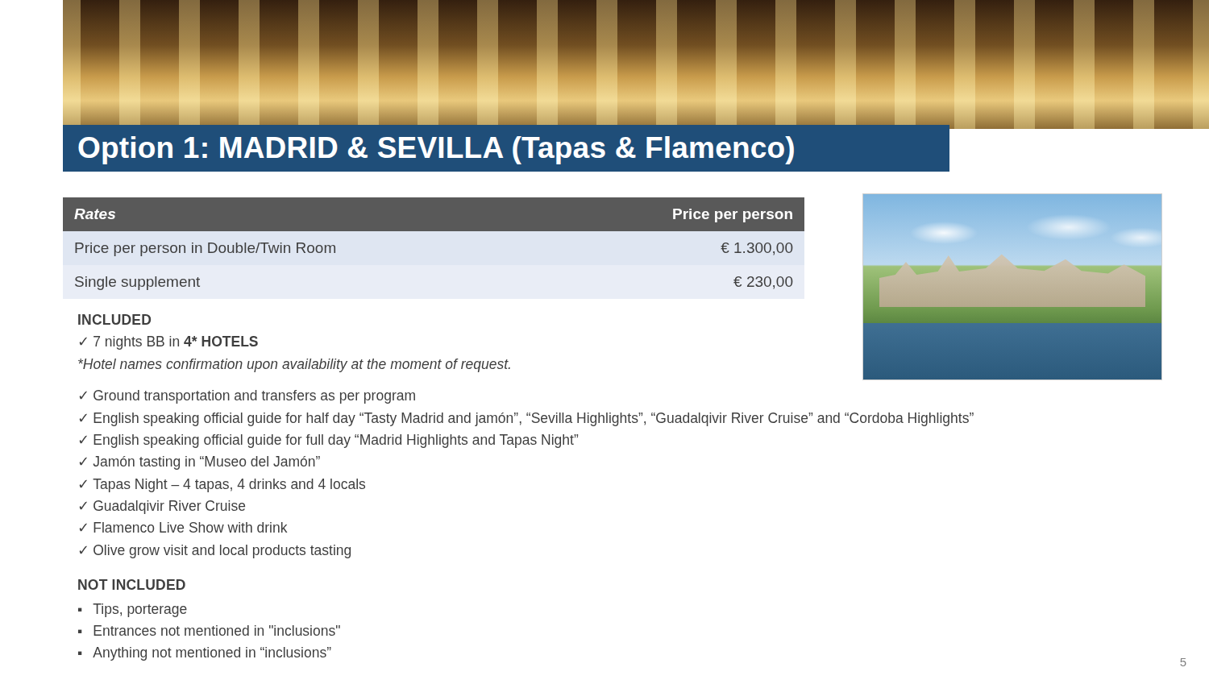Option 1: MADRID & SEVILLA (Tapas & Flamenco)
| Rates | Price per person |
| --- | --- |
| Price per person in Double/Twin Room | € 1.300,00 |
| Single supplement | € 230,00 |
INCLUDED
✓7 nights BB in 4* HOTELS
*Hotel names confirmation upon availability at the moment of request.
✓Ground transportation and transfers as per program
✓English speaking official guide for half day “Tasty Madrid and jamón”, “Sevilla Highlights”, “Guadalqivir River Cruise” and “Cordoba Highlights”
✓English speaking official guide for full day “Madrid Highlights and Tapas Night”
✓Jamón tasting in “Museo del Jamón”
✓Tapas Night – 4 tapas, 4 drinks and 4 locals
✓Guadalqivir River Cruise
✓Flamenco Live Show with drink
✓Olive grow visit and local products tasting
NOT INCLUDED
▪Tips, porterage
▪Entrances not mentioned in "inclusions"
▪Anything not mentioned in “inclusions”
5